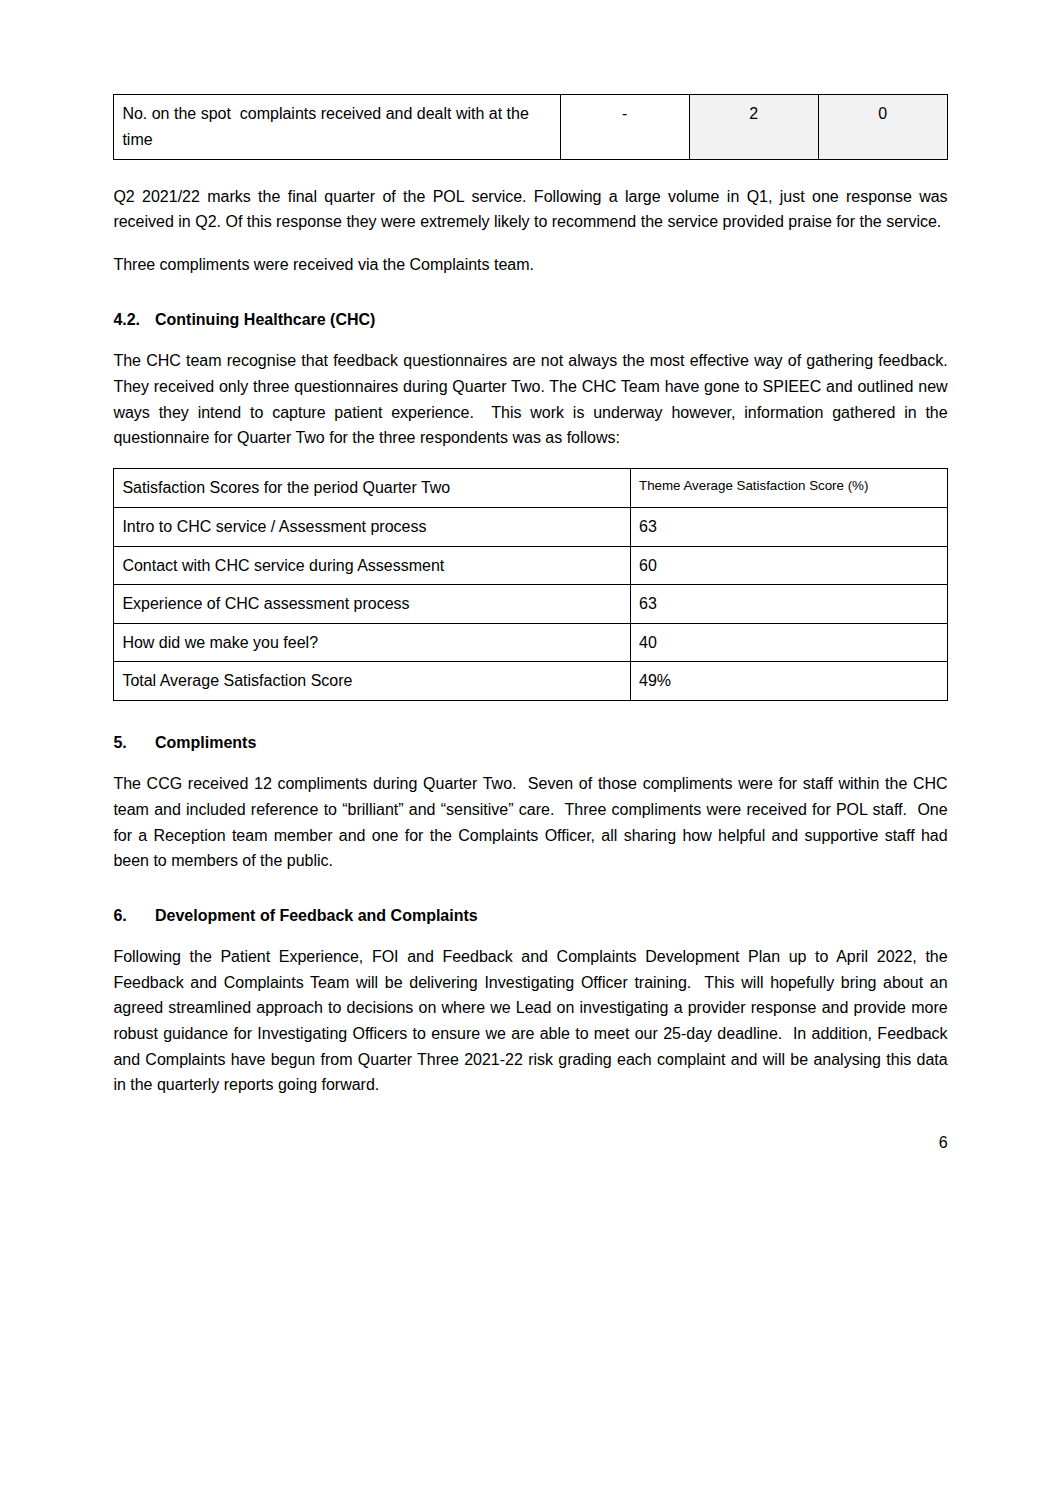| No. on the spot complaints received and dealt with at the time | - | 2 | 0 |
Q2 2021/22 marks the final quarter of the POL service. Following a large volume in Q1, just one response was received in Q2. Of this response they were extremely likely to recommend the service provided praise for the service.
Three compliments were received via the Complaints team.
4.2. Continuing Healthcare (CHC)
The CHC team recognise that feedback questionnaires are not always the most effective way of gathering feedback. They received only three questionnaires during Quarter Two. The CHC Team have gone to SPIEEC and outlined new ways they intend to capture patient experience. This work is underway however, information gathered in the questionnaire for Quarter Two for the three respondents was as follows:
| Satisfaction Scores for the period Quarter Two | Theme Average Satisfaction Score (%) |
| Intro to CHC service / Assessment process | 63 |
| Contact with CHC service during Assessment | 60 |
| Experience of CHC assessment process | 63 |
| How did we make you feel? | 40 |
| Total Average Satisfaction Score | 49% |
5. Compliments
The CCG received 12 compliments during Quarter Two. Seven of those compliments were for staff within the CHC team and included reference to “brilliant” and “sensitive” care. Three compliments were received for POL staff. One for a Reception team member and one for the Complaints Officer, all sharing how helpful and supportive staff had been to members of the public.
6. Development of Feedback and Complaints
Following the Patient Experience, FOI and Feedback and Complaints Development Plan up to April 2022, the Feedback and Complaints Team will be delivering Investigating Officer training. This will hopefully bring about an agreed streamlined approach to decisions on where we Lead on investigating a provider response and provide more robust guidance for Investigating Officers to ensure we are able to meet our 25-day deadline. In addition, Feedback and Complaints have begun from Quarter Three 2021-22 risk grading each complaint and will be analysing this data in the quarterly reports going forward.
6